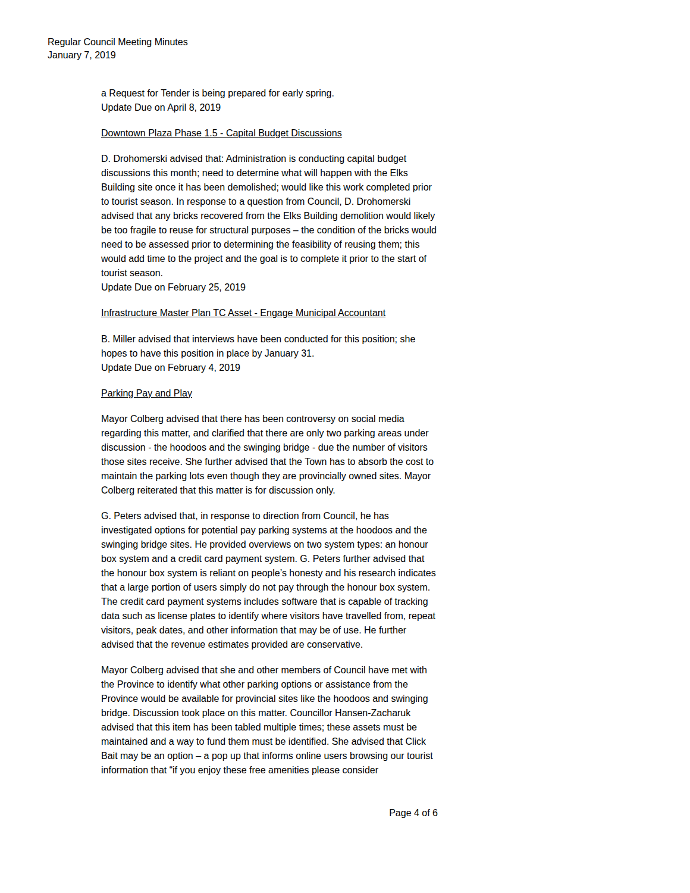Regular Council Meeting Minutes
January 7, 2019
a Request for Tender is being prepared for early spring.
Update Due on April 8, 2019
Downtown Plaza Phase 1.5 - Capital Budget Discussions
D. Drohomerski advised that: Administration is conducting capital budget discussions this month; need to determine what will happen with the Elks Building site once it has been demolished; would like this work completed prior to tourist season. In response to a question from Council, D. Drohomerski advised that any bricks recovered from the Elks Building demolition would likely be too fragile to reuse for structural purposes – the condition of the bricks would need to be assessed prior to determining the feasibility of reusing them; this would add time to the project and the goal is to complete it prior to the start of tourist season.
Update Due on February 25, 2019
Infrastructure Master Plan TC Asset - Engage Municipal Accountant
B. Miller advised that interviews have been conducted for this position; she hopes to have this position in place by January 31.
Update Due on February 4, 2019
Parking Pay and Play
Mayor Colberg advised that there has been controversy on social media regarding this matter, and clarified that there are only two parking areas under discussion - the hoodoos and the swinging bridge - due the number of visitors those sites receive. She further advised that the Town has to absorb the cost to maintain the parking lots even though they are provincially owned sites. Mayor Colberg reiterated that this matter is for discussion only.
G. Peters advised that, in response to direction from Council, he has investigated options for potential pay parking systems at the hoodoos and the swinging bridge sites. He provided overviews on two system types: an honour box system and a credit card payment system. G. Peters further advised that the honour box system is reliant on people’s honesty and his research indicates that a large portion of users simply do not pay through the honour box system. The credit card payment systems includes software that is capable of tracking data such as license plates to identify where visitors have travelled from, repeat visitors, peak dates, and other information that may be of use. He further advised that the revenue estimates provided are conservative.
Mayor Colberg advised that she and other members of Council have met with the Province to identify what other parking options or assistance from the Province would be available for provincial sites like the hoodoos and swinging bridge. Discussion took place on this matter. Councillor Hansen-Zacharuk advised that this item has been tabled multiple times; these assets must be maintained and a way to fund them must be identified. She advised that Click Bait may be an option – a pop up that informs online users browsing our tourist information that “if you enjoy these free amenities please consider
Page 4 of 6